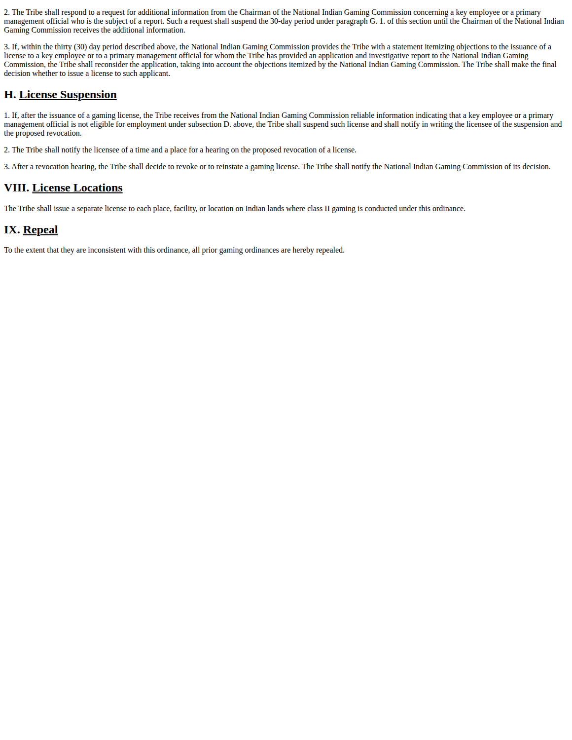2. The Tribe shall respond to a request for additional information from the Chairman of the National Indian Gaming Commission concerning a key employee or a primary management official who is the subject of a report. Such a request shall suspend the 30-day period under paragraph G. 1. of this section until the Chairman of the National Indian Gaming Commission receives the additional information.
3. If, within the thirty (30) day period described above, the National Indian Gaming Commission provides the Tribe with a statement itemizing objections to the issuance of a license to a key employee or to a primary management official for whom the Tribe has provided an application and investigative report to the National Indian Gaming Commission, the Tribe shall reconsider the application, taking into account the objections itemized by the National Indian Gaming Commission. The Tribe shall make the final decision whether to issue a license to such applicant.
H. License Suspension
1. If, after the issuance of a gaming license, the Tribe receives from the National Indian Gaming Commission reliable information indicating that a key employee or a primary management official is not eligible for employment under subsection D. above, the Tribe shall suspend such license and shall notify in writing the licensee of the suspension and the proposed revocation.
2. The Tribe shall notify the licensee of a time and a place for a hearing on the proposed revocation of a license.
3. After a revocation hearing, the Tribe shall decide to revoke or to reinstate a gaming license. The Tribe shall notify the National Indian Gaming Commission of its decision.
VIII. License Locations
The Tribe shall issue a separate license to each place, facility, or location on Indian lands where class II gaming is conducted under this ordinance.
IX. Repeal
To the extent that they are inconsistent with this ordinance, all prior gaming ordinances are hereby repealed.